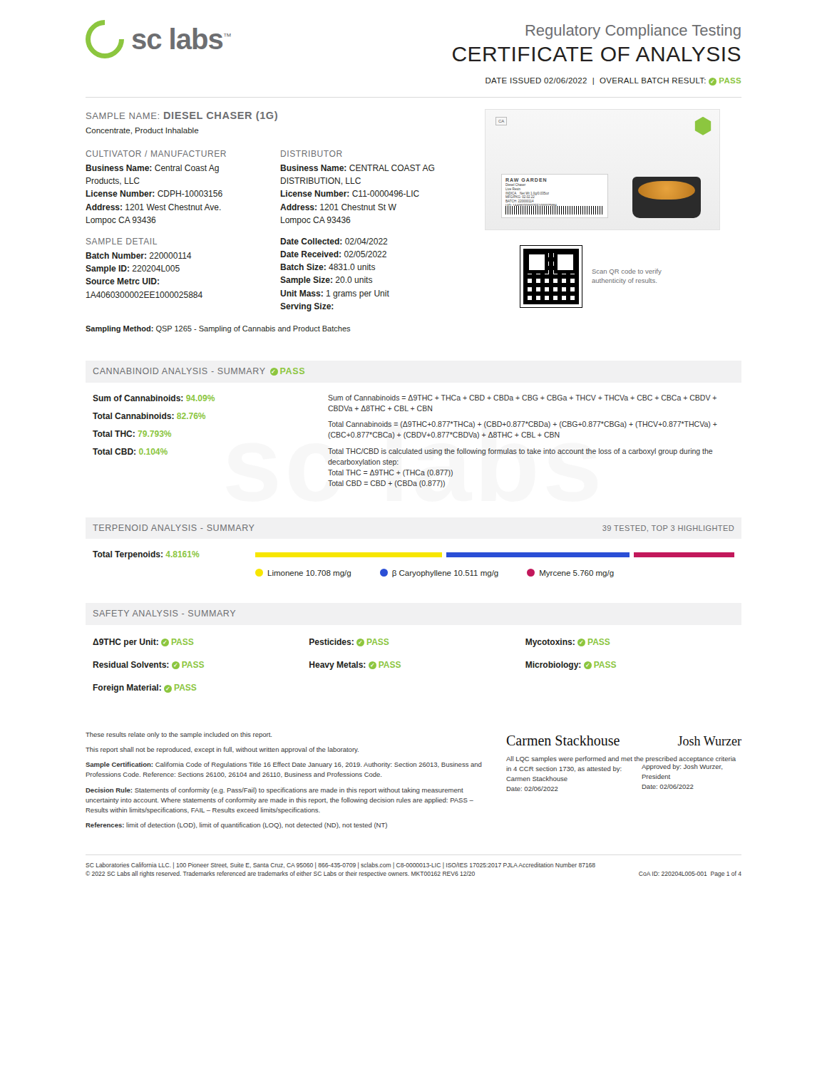sc labs
sc labs™
Regulatory Compliance Testing
CERTIFICATE OF ANALYSIS
DATE ISSUED 02/06/2022 | OVERALL BATCH RESULT: ✓PASS
SAMPLE NAME: Diesel Chaser (1g)
Concentrate, Product Inhalable
CULTIVATOR / MANUFACTURER
Business Name: Central Coast Ag
Products, LLC
License Number: CDPH-10003156
Address: 1201 West Chestnut Ave.
Lompoc CA 93436
SAMPLE DETAIL
Batch Number: 220000114
Sample ID: 220204L005
Source Metrc UID:
1A4060300002EE1000025884
DISTRIBUTOR
Business Name: CENTRAL COAST AG
DISTRIBUTION, LLC
License Number: C11-0000496-LIC
Address: 1201 Chestnut St W
Lompoc CA 93436
Date Collected: 02/04/2022
Date Received: 02/05/2022
Batch Size: 4831.0 units
Sample Size: 20.0 units
Unit Mass: 1 grams per Unit
Serving Size:
Sampling Method: QSP 1265 - Sampling of Cannabis and Product Batches
CA
RAW GARDEN
Diesel Chaser
Live Resin
INDICA Net Wt 1.0g/0.035oz
MFG/PKG: 02.02.22
BATCH: 220000114
UID: 1A4060300002EE1000025884
CCAP, LLC - CDPH-10003156
LAB RESULTS
Scan QR code to verify authenticity of results.
CANNABINOID ANALYSIS - summary ✓PASS
Sum of Cannabinoids: 94.09%
Total Cannabinoids: 82.76%
Total THC: 79.793%
Total CBD: 0.104%
Sum of Cannabinoids = Δ9THC + THCa + CBD + CBDa + CBG + CBGa + THCV + THCVa + CBC + CBCa + CBDV + CBDVa + Δ8THC + CBL + CBN
Total Cannabinoids = (Δ9THC+0.877*THCa) + (CBD+0.877*CBDa) + (CBG+0.877*CBGa) + (THCV+0.877*THCVa) + (CBC+0.877*CBCa) + (CBDV+0.877*CBDVa) + Δ8THC + CBL + CBN
Total THC/CBD is calculated using the following formulas to take into account the loss of a carboxyl group during the decarboxylation step:
Total THC = Δ9THC + (THCa (0.877))
Total CBD = CBD + (CBDa (0.877))
TERPENOID ANALYSIS - summary
39 TESTED, TOP 3 HIGHLIGHTED
Total Terpenoids: 4.8161%
Limonene 10.708 mg/g
β Caryophyllene 10.511 mg/g
Myrcene 5.760 mg/g
SAFETY ANALYSIS - summary
Δ9THC per Unit: ✓PASS
Pesticides: ✓PASS
Mycotoxins: ✓PASS
Residual Solvents: ✓PASS
Heavy Metals: ✓PASS
Microbiology: ✓PASS
Foreign Material: ✓PASS
These results relate only to the sample included on this report.
This report shall not be reproduced, except in full, without written approval of the laboratory.
Sample Certification: California Code of Regulations Title 16 Effect Date January 16, 2019. Authority: Section 26013, Business and Professions Code. Reference: Sections 26100, 26104 and 26110, Business and Professions Code.
Decision Rule: Statements of conformity (e.g. Pass/Fail) to specifications are made in this report without taking measurement uncertainty into account. Where statements of conformity are made in this report, the following decision rules are applied: PASS – Results within limits/specifications, FAIL – Results exceed limits/specifications.
References: limit of detection (LOD), limit of quantification (LOQ), not detected (ND), not tested (NT)
Carmen Stackhouse
Josh Wurzer
All LQC samples were performed and met the prescribed acceptance criteria in 4 CCR section 1730, as attested by: Carmen Stackhouse Date: 02/06/2022
Approved by: Josh Wurzer, President Date: 02/06/2022
SC Laboratories California LLC. | 100 Pioneer Street, Suite E, Santa Cruz, CA 95060 | 866-435-0709 | sclabs.com | C8-0000013-LIC | ISO/IES 17025:2017 PJLA Accreditation Number 87168
© 2022 SC Labs all rights reserved. Trademarks referenced are trademarks of either SC Labs or their respective owners. MKT00162 REV6 12/20
CoA ID: 220204L005-001 Page 1 of 4